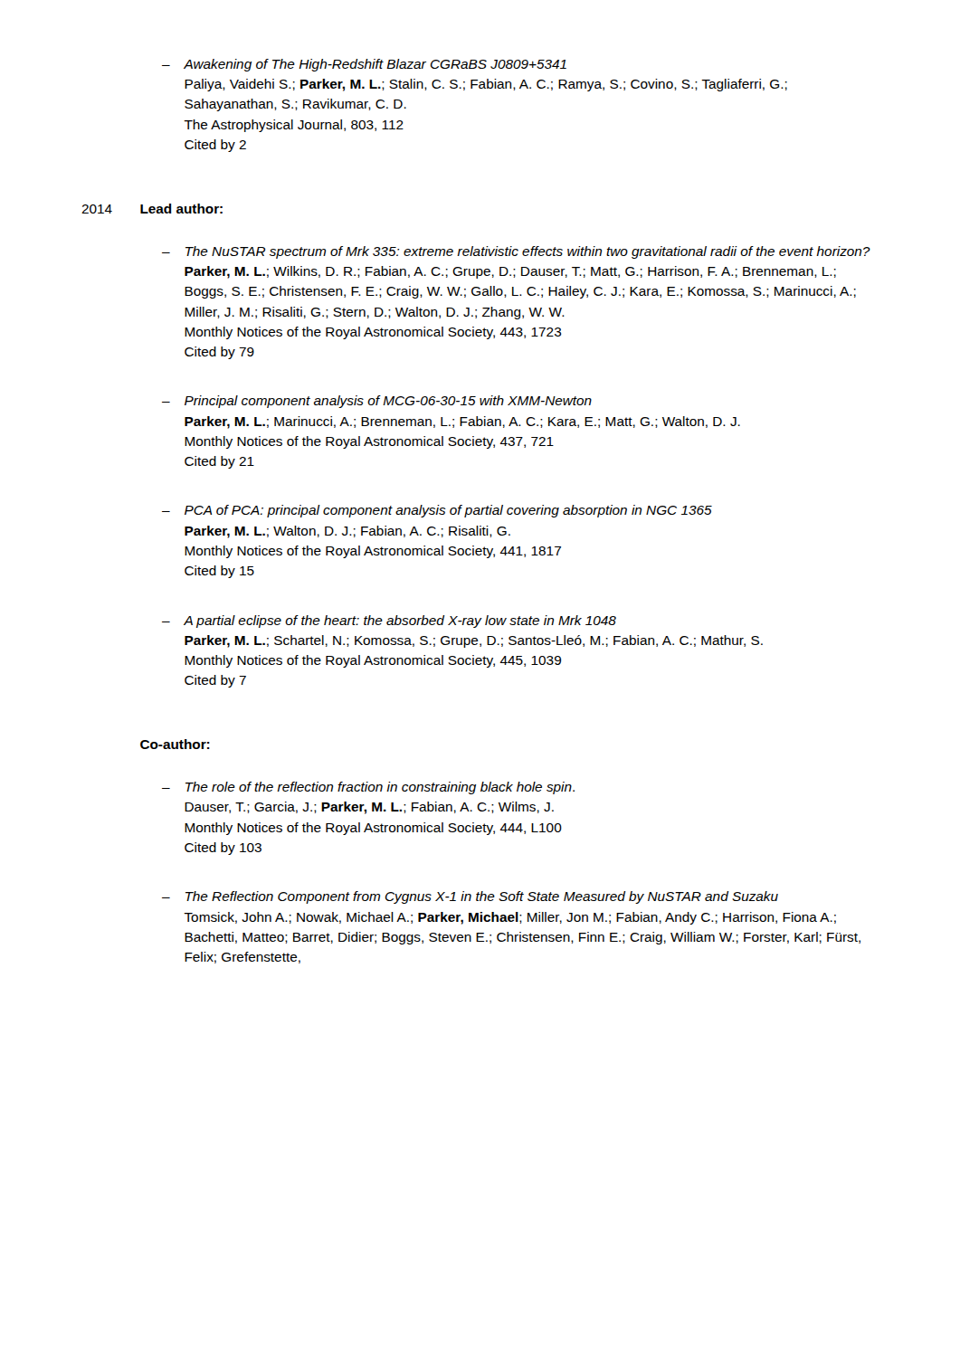–
Awakening of The High-Redshift Blazar CGRaBS J0809+5341
Paliya, Vaidehi S.; Parker, M. L.; Stalin, C. S.; Fabian, A. C.; Ramya, S.; Covino, S.; Tagliaferri, G.; Sahayanathan, S.; Ravikumar, C. D.
The Astrophysical Journal, 803, 112
Cited by 2
2014
Lead author:
–
The NuSTAR spectrum of Mrk 335: extreme relativistic effects within two gravitational radii of the event horizon?
Parker, M. L.; Wilkins, D. R.; Fabian, A. C.; Grupe, D.; Dauser, T.; Matt, G.; Harrison, F. A.; Brenneman, L.; Boggs, S. E.; Christensen, F. E.; Craig, W. W.; Gallo, L. C.; Hailey, C. J.; Kara, E.; Komossa, S.; Marinucci, A.; Miller, J. M.; Risaliti, G.; Stern, D.; Walton, D. J.; Zhang, W. W.
Monthly Notices of the Royal Astronomical Society, 443, 1723
Cited by 79
–
Principal component analysis of MCG-06-30-15 with XMM-Newton
Parker, M. L.; Marinucci, A.; Brenneman, L.; Fabian, A. C.; Kara, E.; Matt, G.; Walton, D. J.
Monthly Notices of the Royal Astronomical Society, 437, 721
Cited by 21
–
PCA of PCA: principal component analysis of partial covering absorption in NGC 1365
Parker, M. L.; Walton, D. J.; Fabian, A. C.; Risaliti, G.
Monthly Notices of the Royal Astronomical Society, 441, 1817
Cited by 15
–
A partial eclipse of the heart: the absorbed X-ray low state in Mrk 1048
Parker, M. L.; Schartel, N.; Komossa, S.; Grupe, D.; Santos-Lleó, M.; Fabian, A. C.; Mathur, S.
Monthly Notices of the Royal Astronomical Society, 445, 1039
Cited by 7
Co-author:
–
The role of the reflection fraction in constraining black hole spin.
Dauser, T.; Garcia, J.; Parker, M. L.; Fabian, A. C.; Wilms, J.
Monthly Notices of the Royal Astronomical Society, 444, L100
Cited by 103
–
The Reflection Component from Cygnus X-1 in the Soft State Measured by NuSTAR and Suzaku
Tomsick, John A.; Nowak, Michael A.; Parker, Michael; Miller, Jon M.; Fabian, Andy C.; Harrison, Fiona A.; Bachetti, Matteo; Barret, Didier; Boggs, Steven E.; Christensen, Finn E.; Craig, William W.; Forster, Karl; Fürst, Felix; Grefenstette,